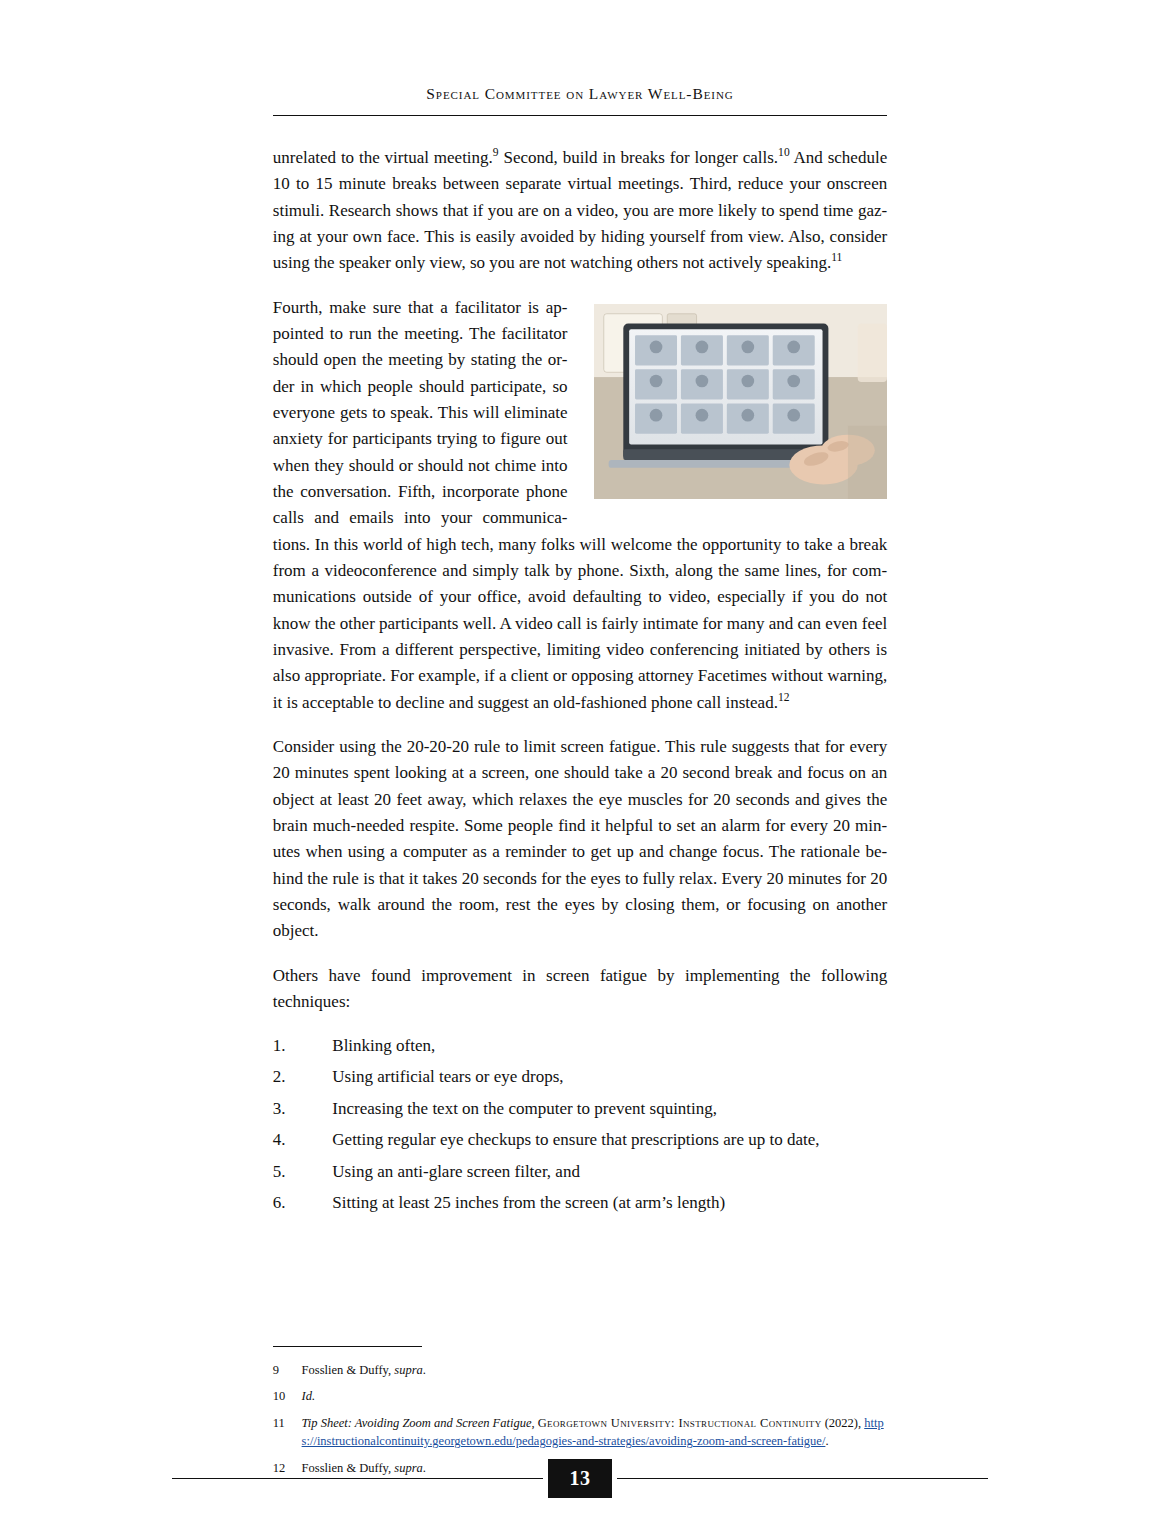Special Committee on Lawyer Well-Being
unrelated to the virtual meeting.9 Second, build in breaks for longer calls.10 And schedule 10 to 15 minute breaks between separate virtual meetings. Third, reduce your onscreen stimuli. Research shows that if you are on a video, you are more likely to spend time gazing at your own face. This is easily avoided by hiding yourself from view. Also, consider using the speaker only view, so you are not watching others not actively speaking.11
Fourth, make sure that a facilitator is appointed to run the meeting. The facilitator should open the meeting by stating the order in which people should participate, so everyone gets to speak. This will eliminate anxiety for participants trying to figure out when they should or should not chime into the conversation. Fifth, incorporate phone calls and emails into your communications. In this world of high tech, many folks will welcome the opportunity to take a break from a videoconference and simply talk by phone. Sixth, along the same lines, for communications outside of your office, avoid defaulting to video, especially if you do not know the other participants well. A video call is fairly intimate for many and can even feel invasive. From a different perspective, limiting video conferencing initiated by others is also appropriate. For example, if a client or opposing attorney Facetimes without warning, it is acceptable to decline and suggest an old-fashioned phone call instead.12
Consider using the 20-20-20 rule to limit screen fatigue. This rule suggests that for every 20 minutes spent looking at a screen, one should take a 20 second break and focus on an object at least 20 feet away, which relaxes the eye muscles for 20 seconds and gives the brain much-needed respite. Some people find it helpful to set an alarm for every 20 minutes when using a computer as a reminder to get up and change focus. The rationale behind the rule is that it takes 20 seconds for the eyes to fully relax. Every 20 minutes for 20 seconds, walk around the room, rest the eyes by closing them, or focusing on another object.
Others have found improvement in screen fatigue by implementing the following techniques:
Blinking often,
Using artificial tears or eye drops,
Increasing the text on the computer to prevent squinting,
Getting regular eye checkups to ensure that prescriptions are up to date,
Using an anti-glare screen filter, and
Sitting at least 25 inches from the screen (at arm’s length)
9 Fosslien & Duffy, supra.
10 Id.
11 Tip Sheet: Avoiding Zoom and Screen Fatigue, Georgetown University: Instructional Continuity (2022), https://instructionalcontinuity.georgetown.edu/pedagogies-and-strategies/avoiding-zoom-and-screen-fatigue/.
12 Fosslien & Duffy, supra.
13